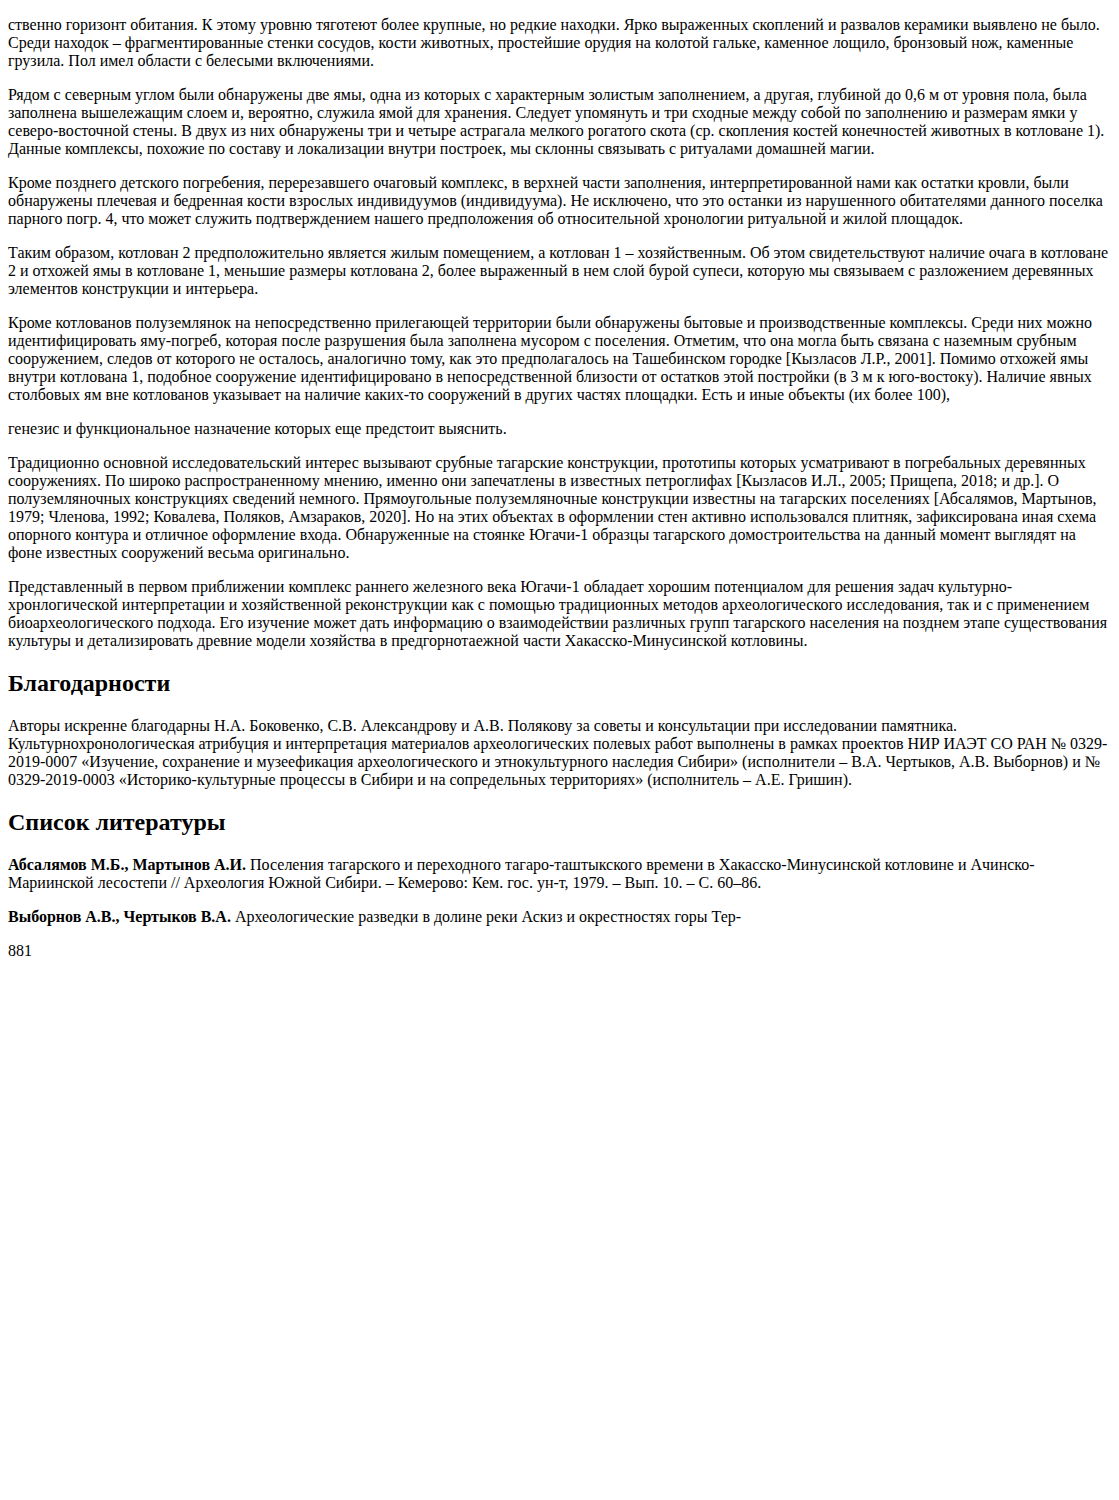ственно горизонт обитания. К этому уровню тяготеют более крупные, но редкие находки. Ярко выраженных скоплений и развалов керамики выявлено не было. Среди находок – фрагментированные стенки сосудов, кости животных, простейшие орудия на колотой гальке, каменное лощило, бронзовый нож, каменные грузила. Пол имел области с белесыми включениями.
Рядом с северным углом были обнаружены две ямы, одна из которых с характерным золистым заполнением, а другая, глубиной до 0,6 м от уровня пола, была заполнена вышележащим слоем и, вероятно, служила ямой для хранения. Следует упомянуть и три сходные между собой по заполнению и размерам ямки у северо-восточной стены. В двух из них обнаружены три и четыре астрагала мелкого рогатого скота (ср. скопления костей конечностей животных в котловане 1). Данные комплексы, похожие по составу и локализации внутри построек, мы склонны связывать с ритуалами домашней магии.
Кроме позднего детского погребения, перерезавшего очаговый комплекс, в верхней части заполнения, интерпретированной нами как остатки кровли, были обнаружены плечевая и бедренная кости взрослых индивидуумов (индивидуума). Не исключено, что это останки из нарушенного обитателями данного поселка парного погр. 4, что может служить подтверждением нашего предположения об относительной хронологии ритуальной и жилой площадок.
Таким образом, котлован 2 предположительно является жилым помещением, а котлован 1 – хозяйственным. Об этом свидетельствуют наличие очага в котловане 2 и отхожей ямы в котловане 1, меньшие размеры котлована 2, более выраженный в нем слой бурой супеси, которую мы связываем с разложением деревянных элементов конструкции и интерьера.
Кроме котлованов полуземлянок на непосредственно прилегающей территории были обнаружены бытовые и производственные комплексы. Среди них можно идентифицировать яму-погреб, которая после разрушения была заполнена мусором с поселения. Отметим, что она могла быть связана с наземным срубным сооружением, следов от которого не осталось, аналогично тому, как это предполагалось на Ташебинском городке [Кызласов Л.Р., 2001]. Помимо отхожей ямы внутри котлована 1, подобное сооружение идентифицировано в непосредственной близости от остатков этой постройки (в 3 м к юго-востоку). Наличие явных столбовых ям вне котлованов указывает на наличие каких-то сооружений в других частях площадки. Есть и иные объекты (их более 100),
генезис и функциональное назначение которых еще предстоит выяснить.
Традиционно основной исследовательский интерес вызывают срубные тагарские конструкции, прототипы которых усматривают в погребальных деревянных сооружениях. По широко распространенному мнению, именно они запечатлены в известных петроглифах [Кызласов И.Л., 2005; Прищепа, 2018; и др.]. О полуземляночных конструкциях сведений немного. Прямоугольные полуземляночные конструкции известны на тагарских поселениях [Абсалямов, Мартынов, 1979; Членова, 1992; Ковалева, Поляков, Амзараков, 2020]. Но на этих объектах в оформлении стен активно использовался плитняк, зафиксирована иная схема опорного контура и отличное оформление входа. Обнаруженные на стоянке Югачи-1 образцы тагарского домостроительства на данный момент выглядят на фоне известных сооружений весьма оригинально.
Представленный в первом приближении комплекс раннего железного века Югачи-1 обладает хорошим потенциалом для решения задач культурно-хронлогической интерпретации и хозяйственной реконструкции как с помощью традиционных методов археологического исследования, так и с применением биоархеологического подхода. Его изучение может дать информацию о взаимодействии различных групп тагарского населения на позднем этапе существования культуры и детализировать древние модели хозяйства в предгорнотаежной части Хакасско-Минусинской котловины.
Благодарности
Авторы искренне благодарны Н.А. Боковенко, С.В. Александрову и А.В. Полякову за советы и консультации при исследовании памятника. Культурнохронологическая атрибуция и интерпретация материалов археологических полевых работ выполнены в рамках проектов НИР ИАЭТ СО РАН № 0329-2019-0007 «Изучение, сохранение и музеефикация археологического и этнокультурного наследия Сибири» (исполнители – В.А. Чертыков, А.В. Выборнов) и № 0329-2019-0003 «Историко-культурные процессы в Сибири и на сопредельных территориях» (исполнитель – А.Е. Гришин).
Список литературы
Абсалямов М.Б., Мартынов А.И. Поселения тагарского и переходного тагаро-таштыкского времени в Хакасско-Минусинской котловине и Ачинско-Мариинской лесостепи // Археология Южной Сибири. – Кемерово: Кем. гос. ун-т, 1979. – Вып. 10. – С. 60–86.
Выборнов А.В., Чертыков В.А. Археологические разведки в долине реки Аскиз и окрестностях горы Тер-
881